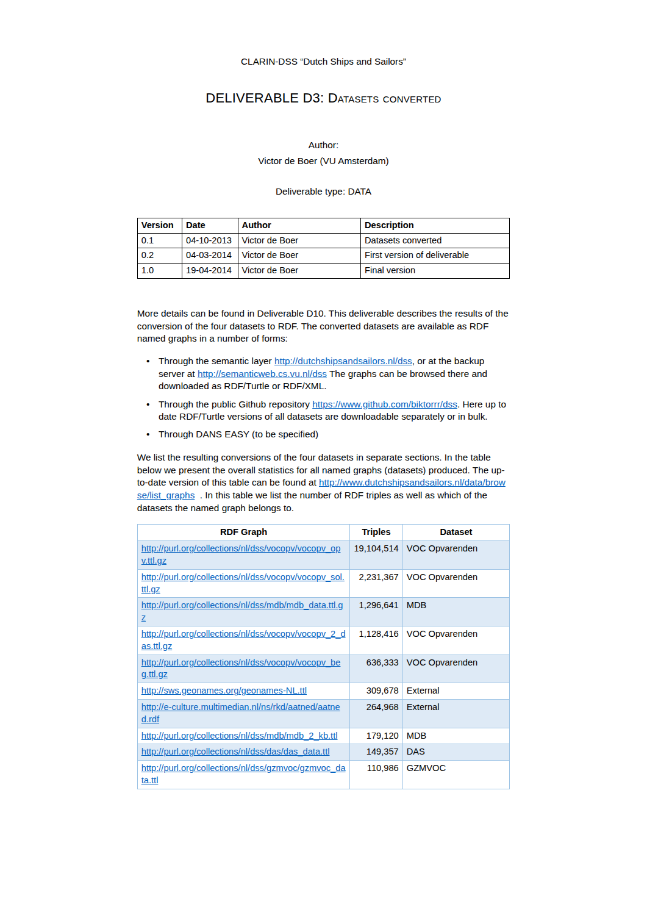CLARIN-DSS “Dutch Ships and Sailors”
DELIVERABLE D3: Datasets converted
Author:
Victor de Boer (VU Amsterdam)
Deliverable type: DATA
| Version | Date | Author | Description |
| --- | --- | --- | --- |
| 0.1 | 04-10-2013 | Victor de Boer | Datasets converted |
| 0.2 | 04-03-2014 | Victor de Boer | First version of deliverable |
| 1.0 | 19-04-2014 | Victor de Boer | Final version |
More details can be found in Deliverable D10. This deliverable describes the results of the conversion of the four datasets to RDF. The converted datasets are available as RDF named graphs in a number of forms:
Through the semantic layer http://dutchshipsandsailors.nl/dss, or at the backup server at http://semanticweb.cs.vu.nl/dss The graphs can be browsed there and downloaded as RDF/Turtle or RDF/XML.
Through the public Github repository https://www.github.com/biktorrr/dss. Here up to date RDF/Turtle versions of all datasets are downloadable separately or in bulk.
Through DANS EASY (to be specified)
We list the resulting conversions of the four datasets in separate sections. In the table below we present the overall statistics for all named graphs (datasets) produced. The up-to-date version of this table can be found at http://www.dutchshipsandsailors.nl/data/browse/list_graphs . In this table we list the number of RDF triples as well as which of the datasets the named graph belongs to.
| RDF Graph | Triples | Dataset |
| --- | --- | --- |
| http://purl.org/collections/nl/dss/vocopv/vocopv_opv.ttl.gz | 19,104,514 | VOC Opvarenden |
| http://purl.org/collections/nl/dss/vocopv/vocopv_sol.ttl.gz | 2,231,367 | VOC Opvarenden |
| http://purl.org/collections/nl/dss/mdb/mdb_data.ttl.gz | 1,296,641 | MDB |
| http://purl.org/collections/nl/dss/vocopv/vocopv_2_das.ttl.gz | 1,128,416 | VOC Opvarenden |
| http://purl.org/collections/nl/dss/vocopv/vocopv_beg.ttl.gz | 636,333 | VOC Opvarenden |
| http://sws.geonames.org/geonames-NL.ttl | 309,678 | External |
| http://e-culture.multimedian.nl/ns/rkd/aatned/aatned.rdf | 264,968 | External |
| http://purl.org/collections/nl/dss/mdb/mdb_2_kb.ttl | 179,120 | MDB |
| http://purl.org/collections/nl/dss/das/das_data.ttl | 149,357 | DAS |
| http://purl.org/collections/nl/dss/gzmvoc/gzmvoc_data.ttl | 110,986 | GZMVOC |